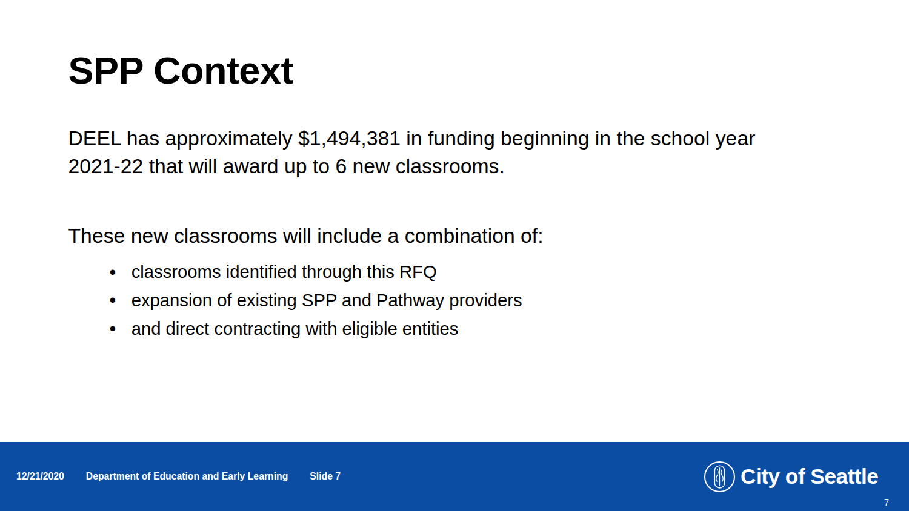SPP Context
DEEL has approximately $1,494,381 in funding beginning in the school year 2021-22 that will award up to 6 new classrooms.
These new classrooms will include a combination of:
classrooms identified through this RFQ
expansion of existing SPP and Pathway providers
and direct contracting with eligible entities
12/21/2020 Department of Education and Early Learning Slide 7
City of Seattle
7